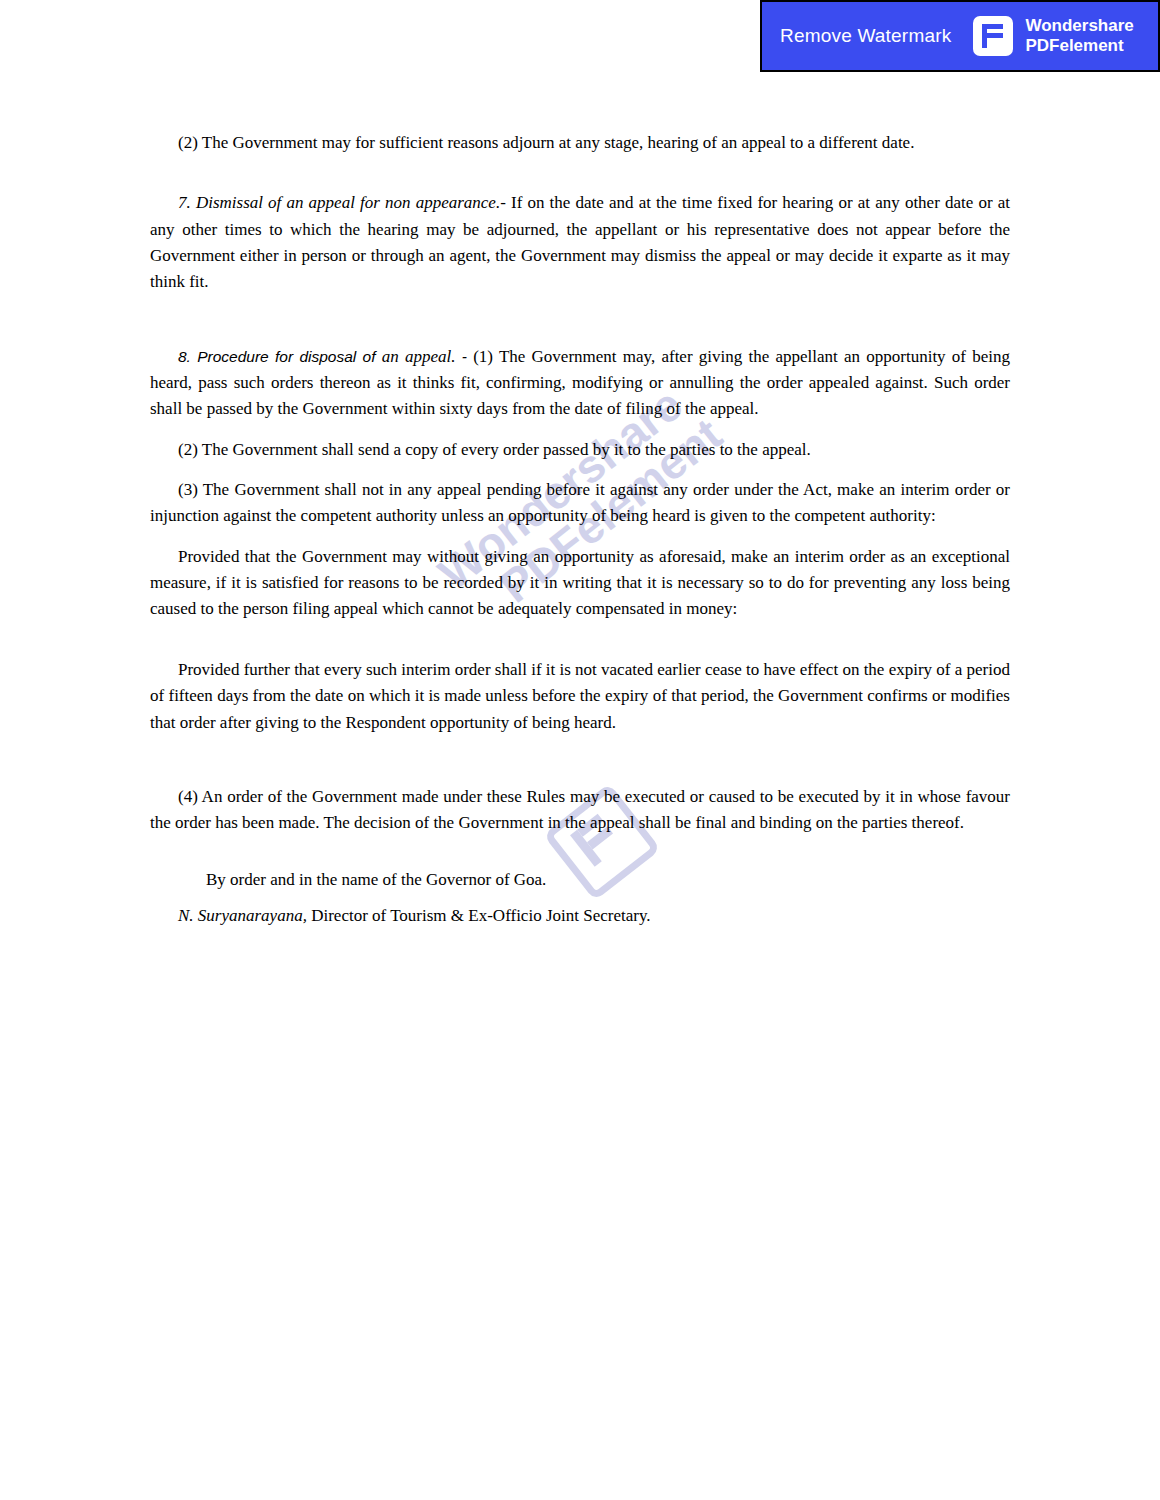Remove Watermark
Wondershare PDFelement
WondersharePDFelement
(2) The Government may for sufficient reasons adjourn at any stage, hearing of an appeal to a different date.
7. Dismissal of an appeal for non appearance.- If on the date and at the time fixed for hearing or at any other date or at any other times to which the hearing may be adjourned, the appellant or his representative does not appear before the Government either in person or through an agent, the Government may dismiss the appeal or may decide it exparte as it may think fit.
8. Procedure for disposal of an appeal. - (1) The Government may, after giving the appellant an opportunity of being heard, pass such orders thereon as it thinks fit, confirming, modifying or annulling the order appealed against. Such order shall be passed by the Government within sixty days from the date of filing of the appeal.
(2) The Government shall send a copy of every order passed by it to the parties to the appeal.
(3) The Government shall not in any appeal pending before it against any order under the Act, make an interim order or injunction against the competent authority unless an opportunity of being heard is given to the competent authority:
Provided that the Government may without giving an opportunity as aforesaid, make an interim order as an exceptional measure, if it is satisfied for reasons to be recorded by it in writing that it is necessary so to do for preventing any loss being caused to the person filing appeal which cannot be adequately compensated in money:
Provided further that every such interim order shall if it is not vacated earlier cease to have effect on the expiry of a period of fifteen days from the date on which it is made unless before the expiry of that period, the Government confirms or modifies that order after giving to the Respondent opportunity of being heard.
(4) An order of the Government made under these Rules may be executed or caused to be executed by it in whose favour the order has been made. The decision of the Government in the appeal shall be final and binding on the parties thereof.
By order and in the name of the Governor of Goa.
N. Suryanarayana, Director of Tourism & Ex-Officio Joint Secretary.